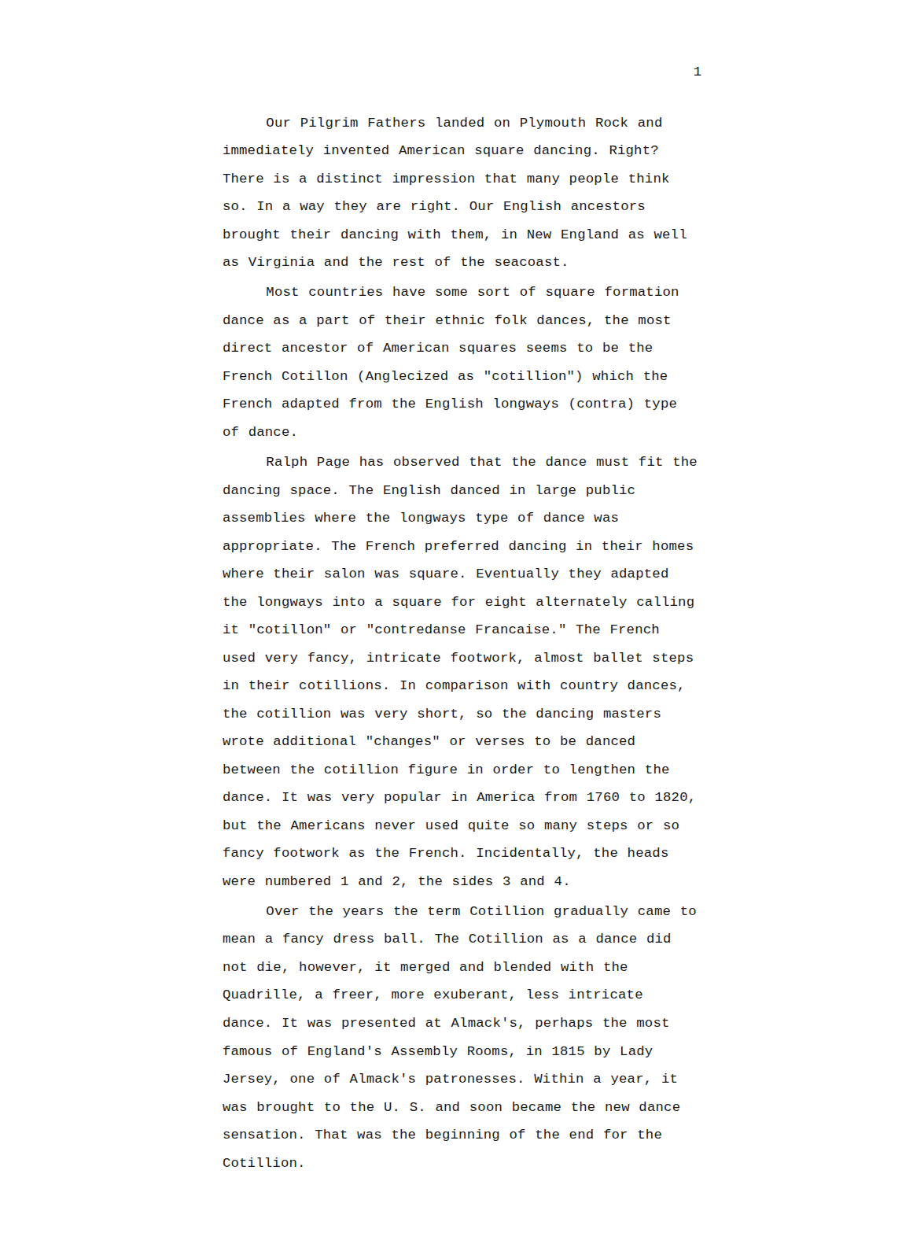1
Our Pilgrim Fathers landed on Plymouth Rock and immediately invented American square dancing. Right? There is a distinct impression that many people think so. In a way they are right. Our English ancestors brought their dancing with them, in New England as well as Virginia and the rest of the seacoast.
Most countries have some sort of square formation dance as a part of their ethnic folk dances, the most direct ancestor of American squares seems to be the French Cotillon (Anglecized as "cotillion") which the French adapted from the English longways (contra) type of dance.
Ralph Page has observed that the dance must fit the dancing space. The English danced in large public assemblies where the longways type of dance was appropriate. The French preferred dancing in their homes where their salon was square. Eventually they adapted the longways into a square for eight alternately calling it "cotillon" or "contredanse Francaise." The French used very fancy, intricate footwork, almost ballet steps in their cotillions. In comparison with country dances, the cotillion was very short, so the dancing masters wrote additional "changes" or verses to be danced between the cotillion figure in order to lengthen the dance. It was very popular in America from 1760 to 1820, but the Americans never used quite so many steps or so fancy footwork as the French. Incidentally, the heads were numbered 1 and 2, the sides 3 and 4.
Over the years the term Cotillion gradually came to mean a fancy dress ball. The Cotillion as a dance did not die, however, it merged and blended with the Quadrille, a freer, more exuberant, less intricate dance. It was presented at Almack's, perhaps the most famous of England's Assembly Rooms, in 1815 by Lady Jersey, one of Almack's patronesses. Within a year, it was brought to the U. S. and soon became the new dance sensation. That was the beginning of the end for the Cotillion.